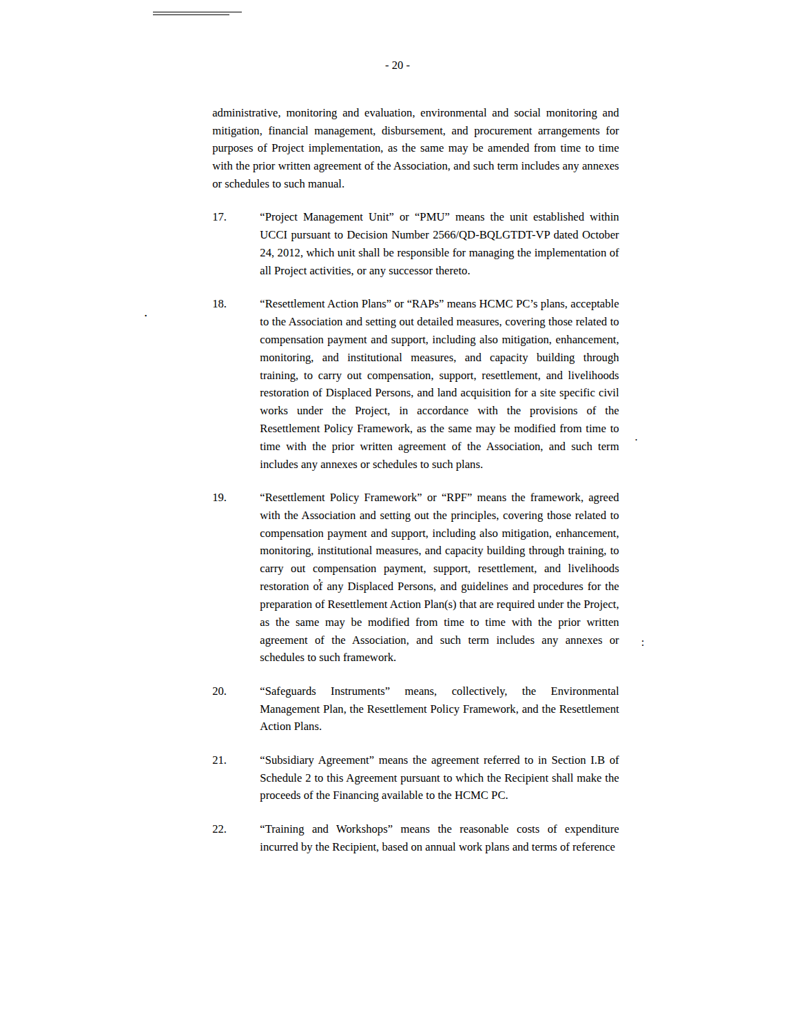- 20 -
. , : .
administrative, monitoring and evaluation, environmental and social monitoring and mitigation, financial management, disbursement, and procurement arrangements for purposes of Project implementation, as the same may be amended from time to time with the prior written agreement of the Association, and such term includes any annexes or schedules to such manual.
17. “Project Management Unit” or “PMU” means the unit established within UCCI pursuant to Decision Number 2566/QD-BQLGTDT-VP dated October 24, 2012, which unit shall be responsible for managing the implementation of all Project activities, or any successor thereto.
18. “Resettlement Action Plans” or “RAPs” means HCMC PC’s plans, acceptable to the Association and setting out detailed measures, covering those related to compensation payment and support, including also mitigation, enhancement, monitoring, and institutional measures, and capacity building through training, to carry out compensation, support, resettlement, and livelihoods restoration of Displaced Persons, and land acquisition for a site specific civil works under the Project, in accordance with the provisions of the Resettlement Policy Framework, as the same may be modified from time to time with the prior written agreement of the Association, and such term includes any annexes or schedules to such plans.
19. “Resettlement Policy Framework” or “RPF” means the framework, agreed with the Association and setting out the principles, covering those related to compensation payment and support, including also mitigation, enhancement, monitoring, institutional measures, and capacity building through training, to carry out compensation payment, support, resettlement, and livelihoods restoration of any Displaced Persons, and guidelines and procedures for the preparation of Resettlement Action Plan(s) that are required under the Project, as the same may be modified from time to time with the prior written agreement of the Association, and such term includes any annexes or schedules to such framework.
20. “Safeguards Instruments” means, collectively, the Environmental Management Plan, the Resettlement Policy Framework, and the Resettlement Action Plans.
21. “Subsidiary Agreement” means the agreement referred to in Section I.B of Schedule 2 to this Agreement pursuant to which the Recipient shall make the proceeds of the Financing available to the HCMC PC.
22. “Training and Workshops” means the reasonable costs of expenditure incurred by the Recipient, based on annual work plans and terms of reference